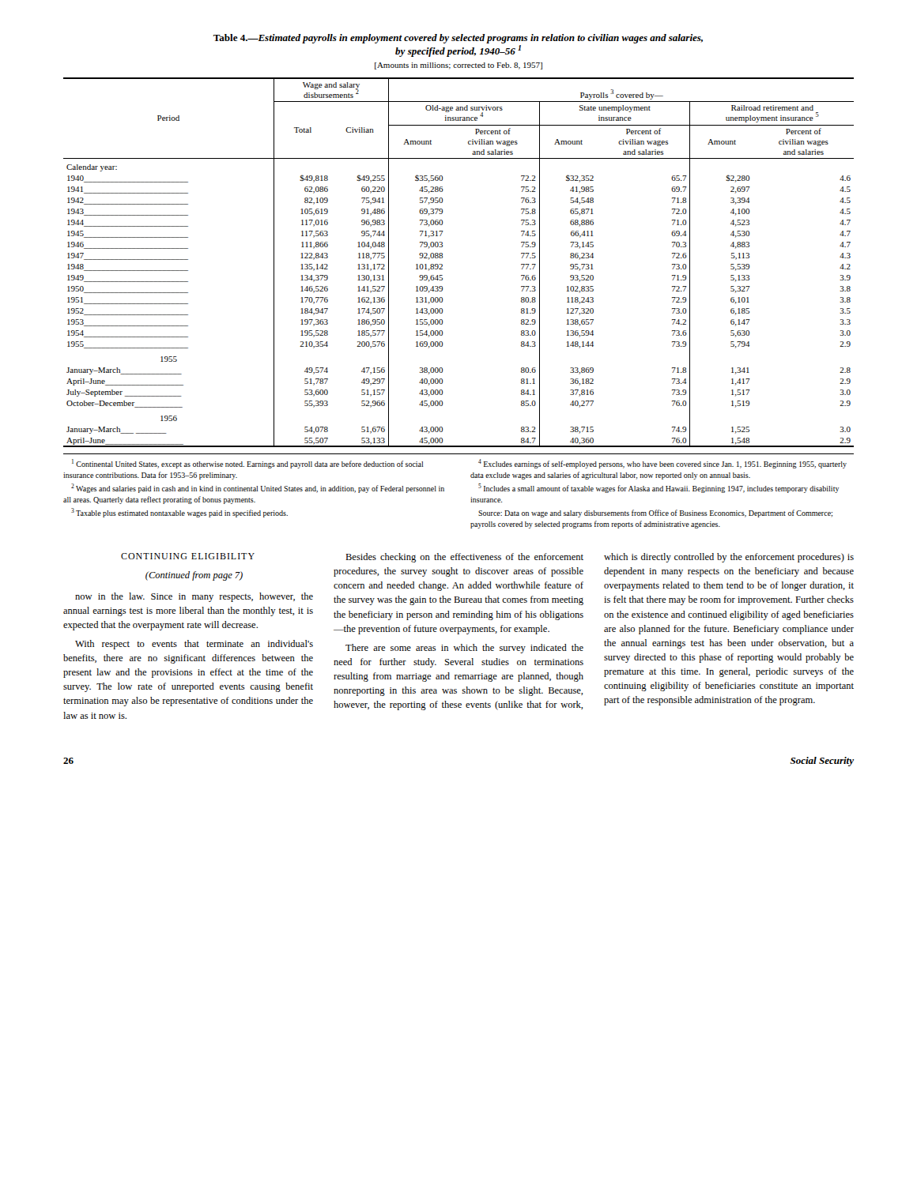Table 4.—Estimated payrolls in employment covered by selected programs in relation to civilian wages and salaries,
by specified period, 1940–56 1
[Amounts in millions; corrected to Feb. 8, 1957]
| Period | Wage and salary disbursements 2 | Payrolls 3 covered by— |
| --- | --- | --- |
| Total | Civilian | Old-age and survivors insurance 4 | State unemployment insurance | Railroad retirement and unemployment insurance 5 |
| Amount | Percent of civilian wages and salaries | Amount | Percent of civilian wages and salaries | Amount | Percent of civilian wages and salaries |
| Calendar year: | | | | | | | | |
| 1940 ________________________ | $49,818 | $49,255 | $35,560 | 72.2 | $32,352 | 65.7 | $2,280 | 4.6 |
| 1941 ________________________ | 62,086 | 60,220 | 45,286 | 75.2 | 41,985 | 69.7 | 2,697 | 4.5 |
| 1942 ________________________ | 82,109 | 75,941 | 57,950 | 76.3 | 54,548 | 71.8 | 3,394 | 4.5 |
| 1943 ________________________ | 105,619 | 91,486 | 69,379 | 75.8 | 65,871 | 72.0 | 4,100 | 4.5 |
| 1944 ________________________ | 117,016 | 96,983 | 73,060 | 75.3 | 68,886 | 71.0 | 4,523 | 4.7 |
| 1945 ________________________ | 117,563 | 95,744 | 71,317 | 74.5 | 66,411 | 69.4 | 4,530 | 4.7 |
| 1946 ________________________ | 111,866 | 104,048 | 79,003 | 75.9 | 73,145 | 70.3 | 4,883 | 4.7 |
| 1947 ________________________ | 122,843 | 118,775 | 92,088 | 77.5 | 86,234 | 72.6 | 5,113 | 4.3 |
| 1948 ________________________ | 135,142 | 131,172 | 101,892 | 77.7 | 95,731 | 73.0 | 5,539 | 4.2 |
| 1949 ________________________ | 134,379 | 130,131 | 99,645 | 76.6 | 93,520 | 71.9 | 5,133 | 3.9 |
| 1950 ________________________ | 146,526 | 141,527 | 109,439 | 77.3 | 102,835 | 72.7 | 5,327 | 3.8 |
| 1951 ________________________ | 170,776 | 162,136 | 131,000 | 80.8 | 118,243 | 72.9 | 6,101 | 3.8 |
| 1952 ________________________ | 184,947 | 174,507 | 143,000 | 81.9 | 127,320 | 73.0 | 6,185 | 3.5 |
| 1953 ________________________ | 197,363 | 186,950 | 155,000 | 82.9 | 138,657 | 74.2 | 6,147 | 3.3 |
| 1954 ________________________ | 195,528 | 185,577 | 154,000 | 83.0 | 136,594 | 73.6 | 5,630 | 3.0 |
| 1955 ________________________ | 210,354 | 200,576 | 169,000 | 84.3 | 148,144 | 73.9 | 5,794 | 2.9 |
| 1955 | | | | | | | | |
| January–March ______________ | 49,574 | 47,156 | 38,000 | 80.6 | 33,869 | 71.8 | 1,341 | 2.8 |
| April–June __________________ | 51,787 | 49,297 | 40,000 | 81.1 | 36,182 | 73.4 | 1,417 | 2.9 |
| July–September _____________ | 53,600 | 51,157 | 43,000 | 84.1 | 37,816 | 73.9 | 1,517 | 3.0 |
| October–December ___________ | 55,393 | 52,966 | 45,000 | 85.0 | 40,277 | 76.0 | 1,519 | 2.9 |
| 1956 | | | | | | | | |
| January–March ___ _______ | 54,078 | 51,676 | 43,000 | 83.2 | 38,715 | 74.9 | 1,525 | 3.0 |
| April–June __________________ | 55,507 | 53,133 | 45,000 | 84.7 | 40,360 | 76.0 | 1,548 | 2.9 |
1 Continental United States, except as otherwise noted. Earnings and payroll data are before deduction of social insurance contributions. Data for 1953–56 preliminary.
2 Wages and salaries paid in cash and in kind in continental United States and, in addition, pay of Federal personnel in all areas. Quarterly data reflect prorating of bonus payments.
3 Taxable plus estimated nontaxable wages paid in specified periods.
4 Excludes earnings of self-employed persons, who have been covered since Jan. 1, 1951. Beginning 1955, quarterly data exclude wages and salaries of agricultural labor, now reported only on annual basis.
5 Includes a small amount of taxable wages for Alaska and Hawaii. Beginning 1947, includes temporary disability insurance.
Source: Data on wage and salary disbursements from Office of Business Economics, Department of Commerce; payrolls covered by selected programs from reports of administrative agencies.
CONTINUING ELIGIBILITY
(Continued from page 7)
now in the law. Since in many respects, however, the annual earnings test is more liberal than the monthly test, it is expected that the overpayment rate will decrease.
With respect to events that terminate an individual's benefits, there are no significant differences between the present law and the provisions in effect at the time of the survey. The low rate of unreported events causing benefit termination may also be representative of conditions under the law as it now is.
Besides checking on the effectiveness of the enforcement procedures, the survey sought to discover areas of possible concern and needed change. An added worthwhile feature of the survey was the gain to the Bureau that comes from meeting the beneficiary in person and reminding him of his obligations—the prevention of future overpayments, for example.
There are some areas in which the survey indicated the need for further study. Several studies on terminations resulting from marriage and remarriage are planned, though nonreporting in this area was shown to be slight. Because, however, the reporting of these events (unlike that for work, which is directly controlled by the enforcement procedures) is dependent in many respects on the beneficiary and because overpayments related to them tend to be of longer duration, it is felt that there may be room for improvement. Further checks on the existence and continued eligibility of aged beneficiaries are also planned for the future. Beneficiary compliance under the annual earnings test has been under observation, but a survey directed to this phase of reporting would probably be premature at this time. In general, periodic surveys of the continuing eligibility of beneficiaries constitute an important part of the responsible administration of the program.
26 Social Security